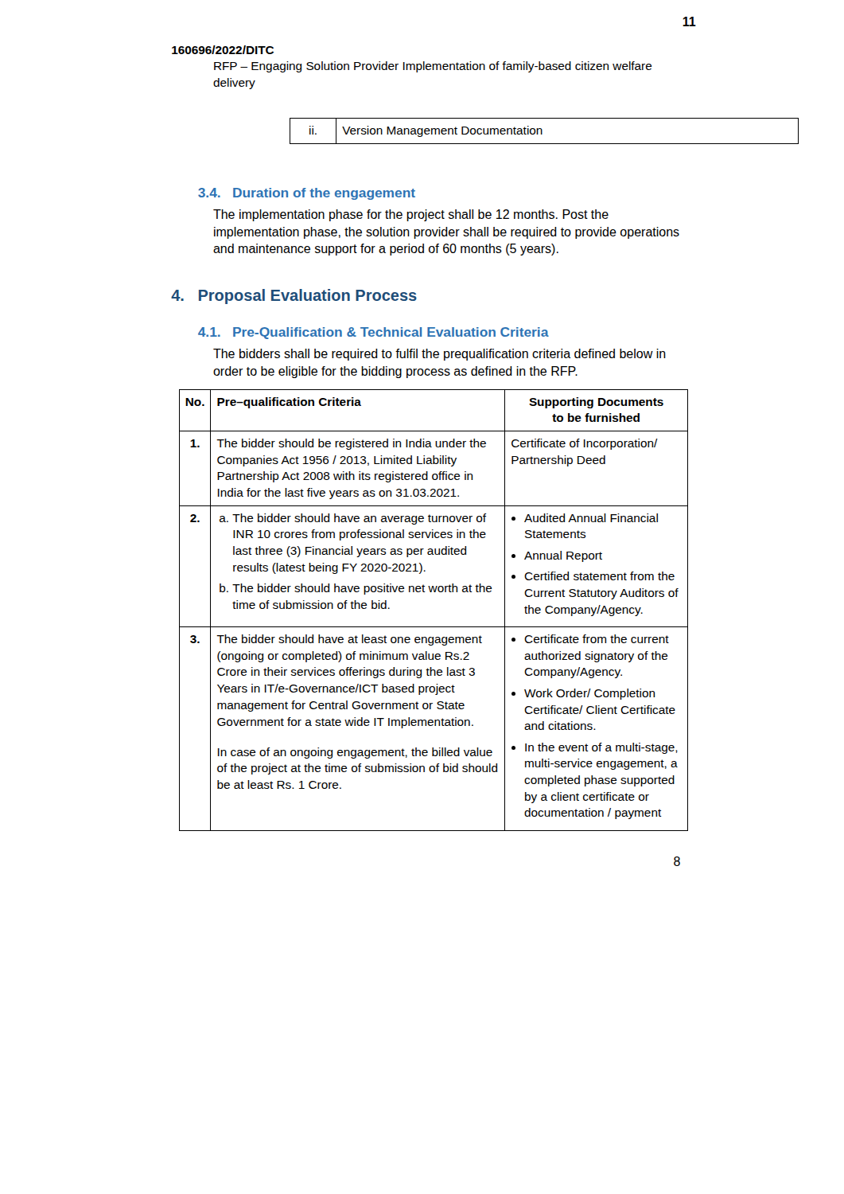11
160696/2022/DITC
RFP – Engaging Solution Provider Implementation of family-based citizen welfare delivery
| ii. | Version Management Documentation |
3.4. Duration of the engagement
The implementation phase for the project shall be 12 months. Post the implementation phase, the solution provider shall be required to provide operations and maintenance support for a period of 60 months (5 years).
4. Proposal Evaluation Process
4.1. Pre-Qualification & Technical Evaluation Criteria
The bidders shall be required to fulfil the prequalification criteria defined below in order to be eligible for the bidding process as defined in the RFP.
| No. | Pre–qualification Criteria | Supporting Documents to be furnished |
| --- | --- | --- |
| 1. | The bidder should be registered in India under the Companies Act 1956 / 2013, Limited Liability Partnership Act 2008 with its registered office in India for the last five years as on 31.03.2021. | Certificate of Incorporation/ Partnership Deed |
| 2. | The bidder should have an average turnover of INR 10 crores from professional services in the last three (3) Financial years as per audited results (latest being FY 2020-2021). The bidder should have positive net worth at the time of submission of the bid. | Audited Annual Financial Statements Annual Report Certified statement from the Current Statutory Auditors of the Company/Agency. |
| 3. | The bidder should have at least one engagement (ongoing or completed) of minimum value Rs.2 Crore in their services offerings during the last 3 Years in IT/e-Governance/ICT based project management for Central Government or State Government for a state wide IT Implementation. In case of an ongoing engagement, the billed value of the project at the time of submission of bid should be at least Rs. 1 Crore. | Certificate from the current authorized signatory of the Company/Agency. Work Order/ Completion Certificate/ Client Certificate and citations. In the event of a multi-stage, multi-service engagement, a completed phase supported by a client certificate or documentation / payment |
8